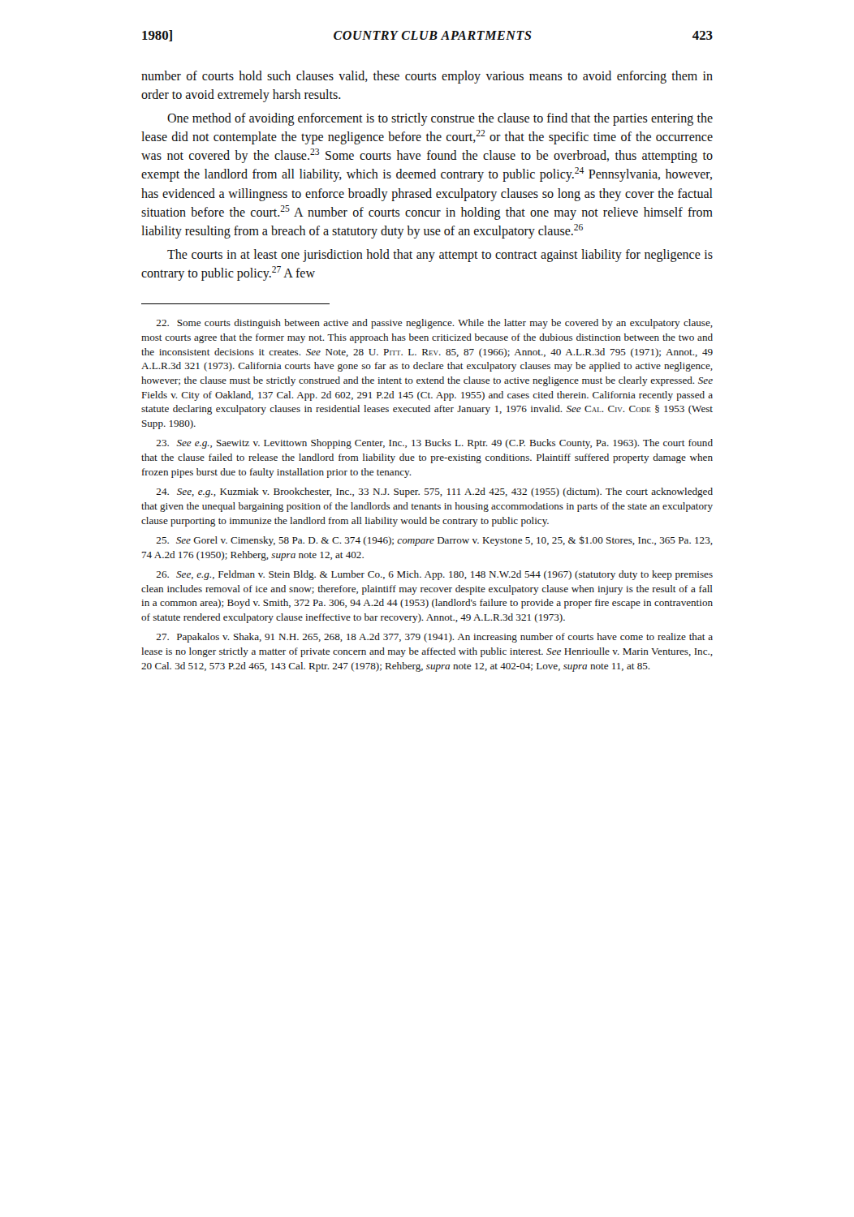1980] COUNTRY CLUB APARTMENTS 423
number of courts hold such clauses valid, these courts employ various means to avoid enforcing them in order to avoid extremely harsh results.
One method of avoiding enforcement is to strictly construe the clause to find that the parties entering the lease did not contemplate the type negligence before the court,22 or that the specific time of the occurrence was not covered by the clause.23 Some courts have found the clause to be overbroad, thus attempting to exempt the landlord from all liability, which is deemed contrary to public policy.24 Pennsylvania, however, has evidenced a willingness to enforce broadly phrased exculpatory clauses so long as they cover the factual situation before the court.25 A number of courts concur in holding that one may not relieve himself from liability resulting from a breach of a statutory duty by use of an exculpatory clause.26
The courts in at least one jurisdiction hold that any attempt to contract against liability for negligence is contrary to public policy.27 A few
22. Some courts distinguish between active and passive negligence. While the latter may be covered by an exculpatory clause, most courts agree that the former may not. This approach has been criticized because of the dubious distinction between the two and the inconsistent decisions it creates. See Note, 28 U. Pitt. L. Rev. 85, 87 (1966); Annot., 40 A.L.R.3d 795 (1971); Annot., 49 A.L.R.3d 321 (1973). California courts have gone so far as to declare that exculpatory clauses may be applied to active negligence, however; the clause must be strictly construed and the intent to extend the clause to active negligence must be clearly expressed. See Fields v. City of Oakland, 137 Cal. App. 2d 602, 291 P.2d 145 (Ct. App. 1955) and cases cited therein. California recently passed a statute declaring exculpatory clauses in residential leases executed after January 1, 1976 invalid. See Cal. Civ. Code § 1953 (West Supp. 1980).
23. See e.g., Saewitz v. Levittown Shopping Center, Inc., 13 Bucks L. Rptr. 49 (C.P. Bucks County, Pa. 1963). The court found that the clause failed to release the landlord from liability due to pre-existing conditions. Plaintiff suffered property damage when frozen pipes burst due to faulty installation prior to the tenancy.
24. See, e.g., Kuzmiak v. Brookchester, Inc., 33 N.J. Super. 575, 111 A.2d 425, 432 (1955) (dictum). The court acknowledged that given the unequal bargaining position of the landlords and tenants in housing accommodations in parts of the state an exculpatory clause purporting to immunize the landlord from all liability would be contrary to public policy.
25. See Gorel v. Cimensky, 58 Pa. D. & C. 374 (1946); compare Darrow v. Keystone 5, 10, 25, & $1.00 Stores, Inc., 365 Pa. 123, 74 A.2d 176 (1950); Rehberg, supra note 12, at 402.
26. See, e.g., Feldman v. Stein Bldg. & Lumber Co., 6 Mich. App. 180, 148 N.W.2d 544 (1967) (statutory duty to keep premises clean includes removal of ice and snow; therefore, plaintiff may recover despite exculpatory clause when injury is the result of a fall in a common area); Boyd v. Smith, 372 Pa. 306, 94 A.2d 44 (1953) (landlord's failure to provide a proper fire escape in contravention of statute rendered exculpatory clause ineffective to bar recovery). Annot., 49 A.L.R.3d 321 (1973).
27. Papakalos v. Shaka, 91 N.H. 265, 268, 18 A.2d 377, 379 (1941). An increasing number of courts have come to realize that a lease is no longer strictly a matter of private concern and may be affected with public interest. See Henrioulle v. Marin Ventures, Inc., 20 Cal. 3d 512, 573 P.2d 465, 143 Cal. Rptr. 247 (1978); Rehberg, supra note 12, at 402-04; Love, supra note 11, at 85.